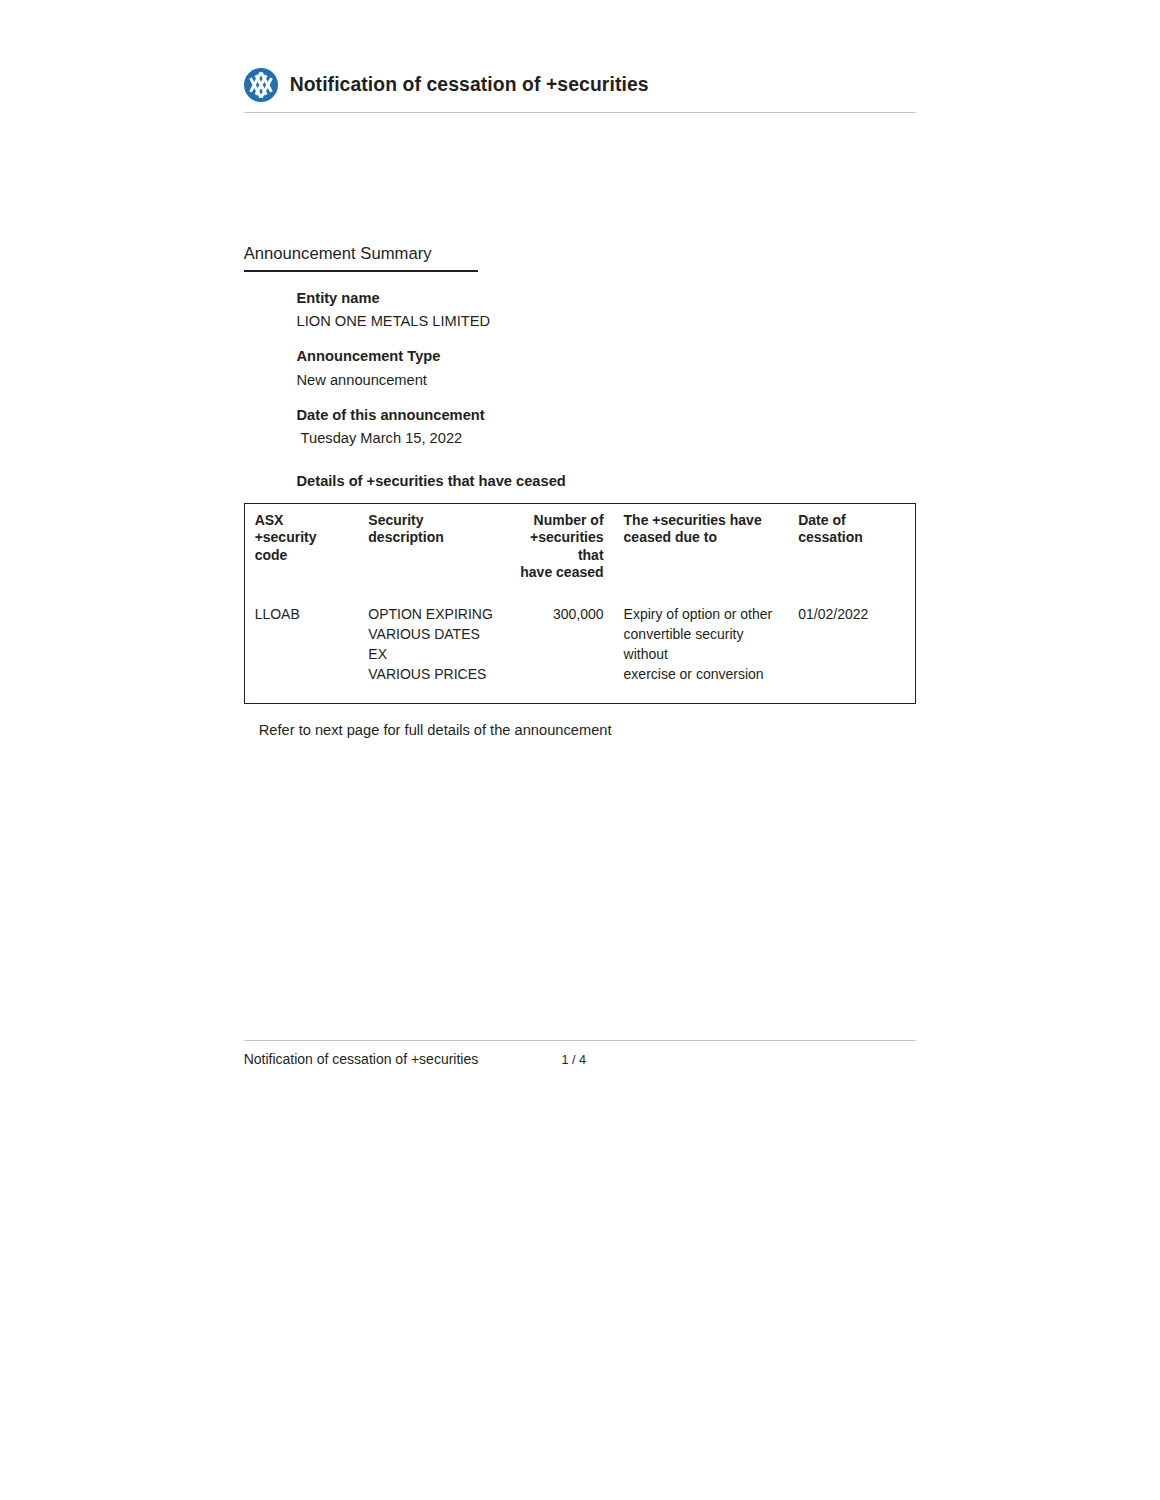Notification of cessation of +securities
Announcement Summary
Entity name
LION ONE METALS LIMITED
Announcement Type
New announcement
Date of this announcement
Tuesday March 15, 2022
Details of +securities that have ceased
| ASX +security code | Security description | Number of +securities that have ceased | The +securities have ceased due to | Date of cessation |
| --- | --- | --- | --- | --- |
| LLOAB | OPTION EXPIRING VARIOUS DATES EX VARIOUS PRICES | 300,000 | Expiry of option or other convertible security without exercise or conversion | 01/02/2022 |
Refer to next page for full details of the announcement
Notification of cessation of +securities
1 / 4